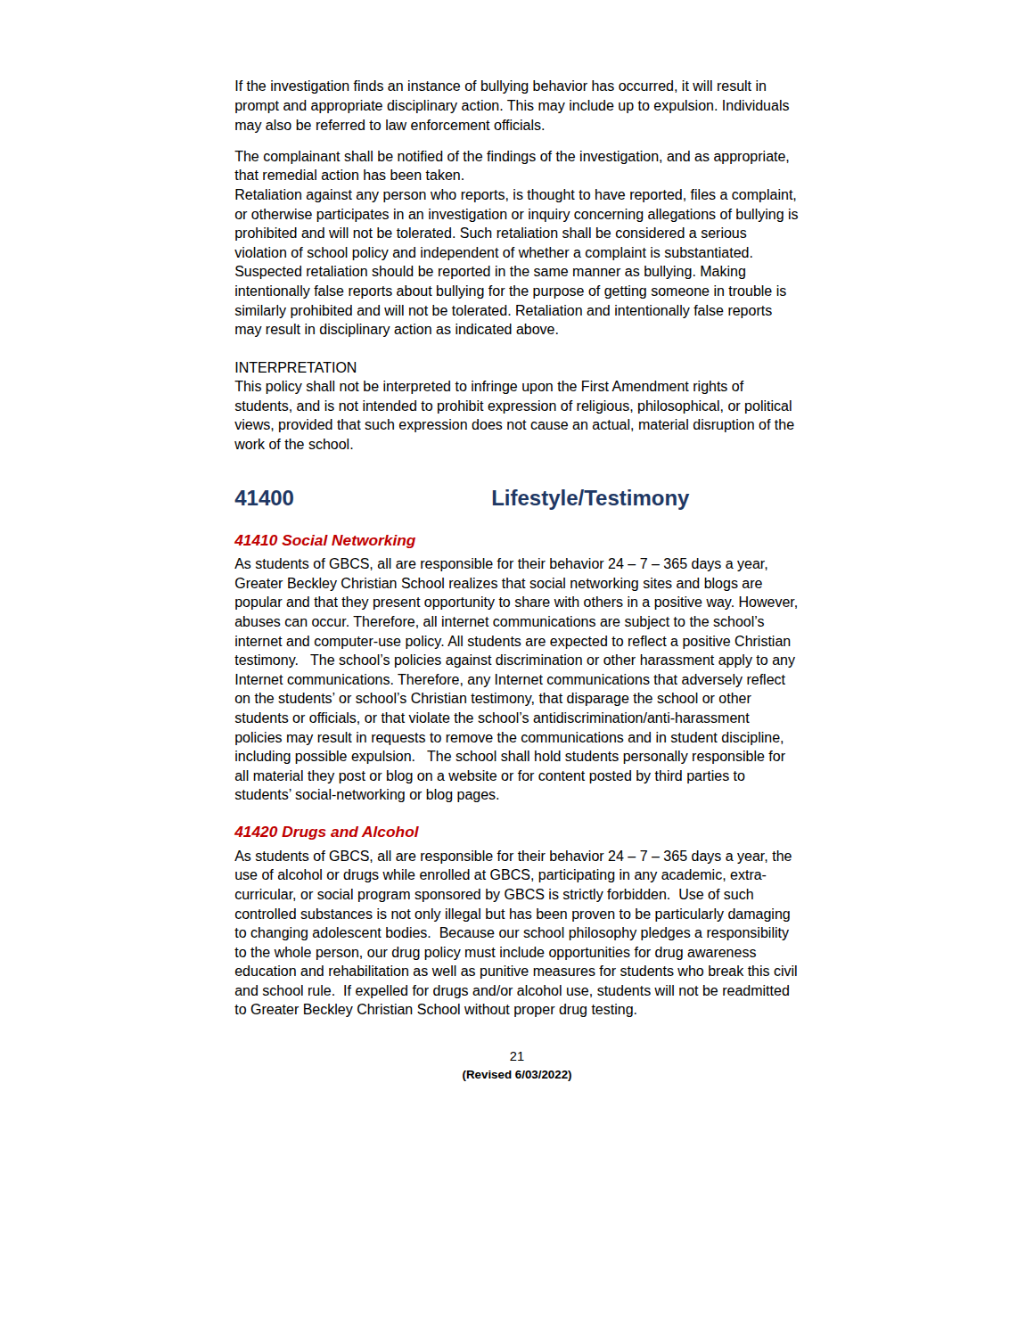If the investigation finds an instance of bullying behavior has occurred, it will result in prompt and appropriate disciplinary action. This may include up to expulsion. Individuals may also be referred to law enforcement officials.
The complainant shall be notified of the findings of the investigation, and as appropriate, that remedial action has been taken.
Retaliation against any person who reports, is thought to have reported, files a complaint, or otherwise participates in an investigation or inquiry concerning allegations of bullying is prohibited and will not be tolerated. Such retaliation shall be considered a serious violation of school policy and independent of whether a complaint is substantiated. Suspected retaliation should be reported in the same manner as bullying. Making intentionally false reports about bullying for the purpose of getting someone in trouble is similarly prohibited and will not be tolerated. Retaliation and intentionally false reports may result in disciplinary action as indicated above.
INTERPRETATION
This policy shall not be interpreted to infringe upon the First Amendment rights of students, and is not intended to prohibit expression of religious, philosophical, or political views, provided that such expression does not cause an actual, material disruption of the work of the school.
41400 Lifestyle/Testimony
41410 Social Networking
As students of GBCS, all are responsible for their behavior 24 – 7 – 365 days a year, Greater Beckley Christian School realizes that social networking sites and blogs are popular and that they present opportunity to share with others in a positive way. However, abuses can occur. Therefore, all internet communications are subject to the school’s internet and computer-use policy. All students are expected to reflect a positive Christian testimony. The school’s policies against discrimination or other harassment apply to any Internet communications. Therefore, any Internet communications that adversely reflect on the students’ or school’s Christian testimony, that disparage the school or other students or officials, or that violate the school’s antidiscrimination/anti-harassment policies may result in requests to remove the communications and in student discipline, including possible expulsion. The school shall hold students personally responsible for all material they post or blog on a website or for content posted by third parties to students’ social-networking or blog pages.
41420 Drugs and Alcohol
As students of GBCS, all are responsible for their behavior 24 – 7 – 365 days a year, the use of alcohol or drugs while enrolled at GBCS, participating in any academic, extra-curricular, or social program sponsored by GBCS is strictly forbidden. Use of such controlled substances is not only illegal but has been proven to be particularly damaging to changing adolescent bodies. Because our school philosophy pledges a responsibility to the whole person, our drug policy must include opportunities for drug awareness education and rehabilitation as well as punitive measures for students who break this civil and school rule. If expelled for drugs and/or alcohol use, students will not be readmitted to Greater Beckley Christian School without proper drug testing.
21
(Revised 6/03/2022)